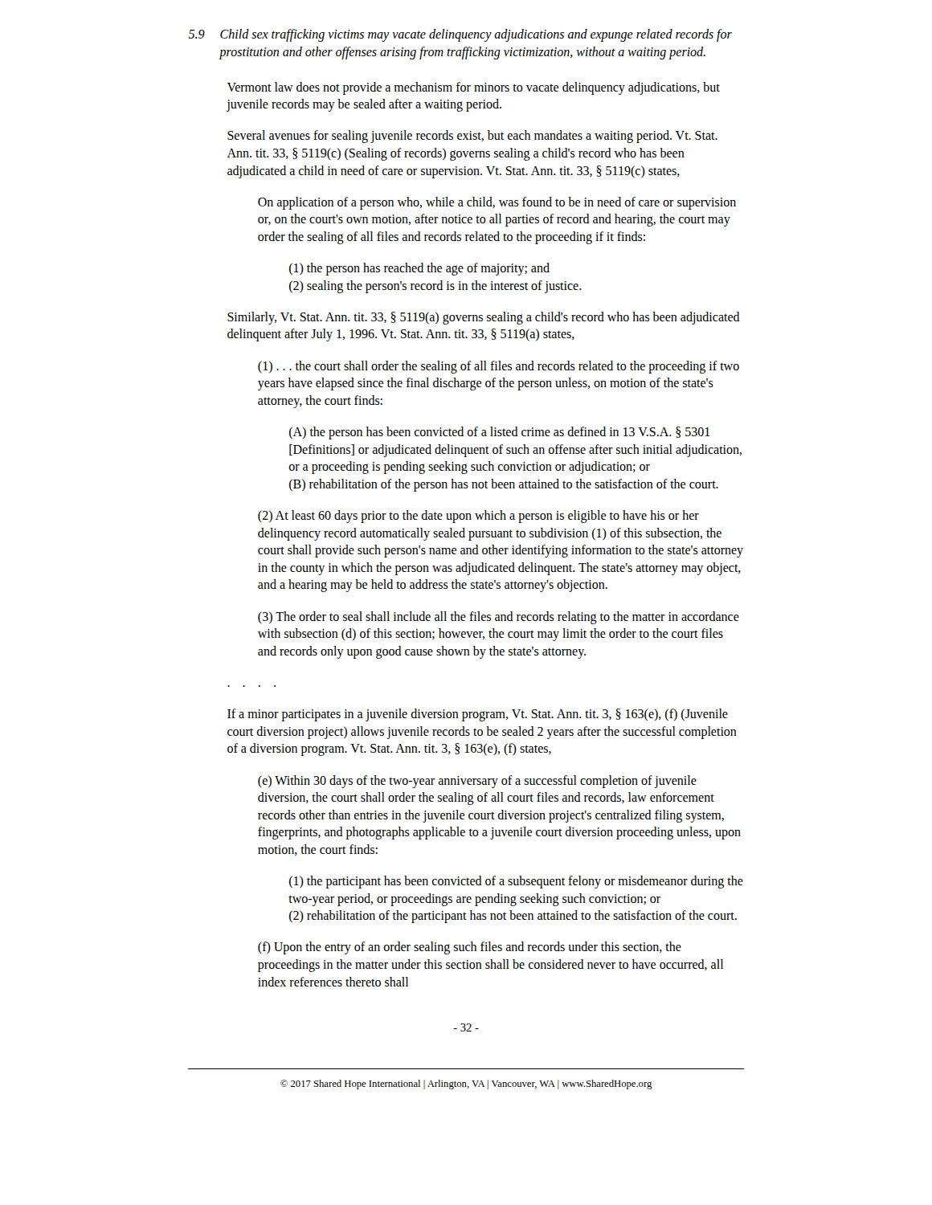5.9 Child sex trafficking victims may vacate delinquency adjudications and expunge related records for prostitution and other offenses arising from trafficking victimization, without a waiting period.
Vermont law does not provide a mechanism for minors to vacate delinquency adjudications, but juvenile records may be sealed after a waiting period.
Several avenues for sealing juvenile records exist, but each mandates a waiting period. Vt. Stat. Ann. tit. 33, § 5119(c) (Sealing of records) governs sealing a child's record who has been adjudicated a child in need of care or supervision. Vt. Stat. Ann. tit. 33, § 5119(c) states,
On application of a person who, while a child, was found to be in need of care or supervision or, on the court's own motion, after notice to all parties of record and hearing, the court may order the sealing of all files and records related to the proceeding if it finds:
(1) the person has reached the age of majority; and
(2) sealing the person's record is in the interest of justice.
Similarly, Vt. Stat. Ann. tit. 33, § 5119(a) governs sealing a child's record who has been adjudicated delinquent after July 1, 1996. Vt. Stat. Ann. tit. 33, § 5119(a) states,
(1) . . . the court shall order the sealing of all files and records related to the proceeding if two years have elapsed since the final discharge of the person unless, on motion of the state's attorney, the court finds:
(A) the person has been convicted of a listed crime as defined in 13 V.S.A. § 5301 [Definitions] or adjudicated delinquent of such an offense after such initial adjudication, or a proceeding is pending seeking such conviction or adjudication; or
(B) rehabilitation of the person has not been attained to the satisfaction of the court.
(2) At least 60 days prior to the date upon which a person is eligible to have his or her delinquency record automatically sealed pursuant to subdivision (1) of this subsection, the court shall provide such person's name and other identifying information to the state's attorney in the county in which the person was adjudicated delinquent. The state's attorney may object, and a hearing may be held to address the state's attorney's objection.
(3) The order to seal shall include all the files and records relating to the matter in accordance with subsection (d) of this section; however, the court may limit the order to the court files and records only upon good cause shown by the state's attorney.
. . . .
If a minor participates in a juvenile diversion program, Vt. Stat. Ann. tit. 3, § 163(e), (f) (Juvenile court diversion project) allows juvenile records to be sealed 2 years after the successful completion of a diversion program. Vt. Stat. Ann. tit. 3, § 163(e), (f) states,
(e) Within 30 days of the two-year anniversary of a successful completion of juvenile diversion, the court shall order the sealing of all court files and records, law enforcement records other than entries in the juvenile court diversion project's centralized filing system, fingerprints, and photographs applicable to a juvenile court diversion proceeding unless, upon motion, the court finds:
(1) the participant has been convicted of a subsequent felony or misdemeanor during the two-year period, or proceedings are pending seeking such conviction; or
(2) rehabilitation of the participant has not been attained to the satisfaction of the court.
(f) Upon the entry of an order sealing such files and records under this section, the proceedings in the matter under this section shall be considered never to have occurred, all index references thereto shall
- 32 -
© 2017 Shared Hope International | Arlington, VA | Vancouver, WA | www.SharedHope.org